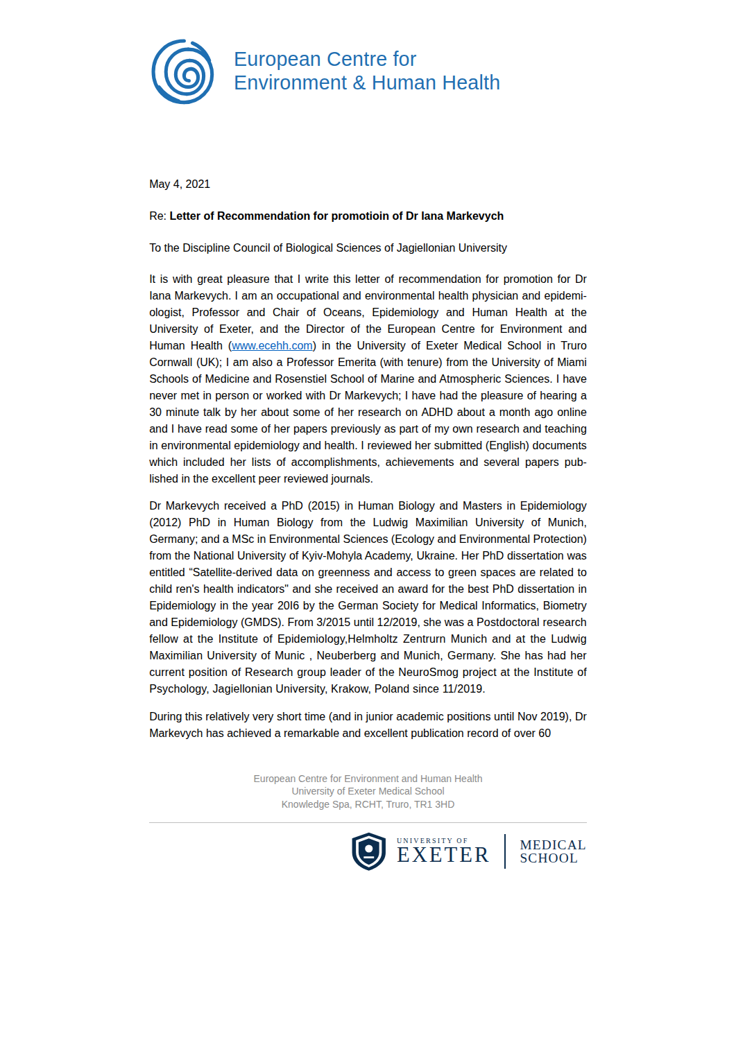European Centre for
Environment & Human Health
May 4, 2021
Re: Letter of Recommendation for promotioin of Dr Iana Markevych
To the Discipline Council of Biological Sciences of Jagiellonian University
It is with great pleasure that I write this letter of recommendation for promotion for Dr Iana Markevych. I am an occupational and environmental health physician and epidemiologist, Professor and Chair of Oceans, Epidemiology and Human Health at the University of Exeter, and the Director of the European Centre for Environment and Human Health (www.ecehh.com) in the University of Exeter Medical School in Truro Cornwall (UK); I am also a Professor Emerita (with tenure) from the University of Miami Schools of Medicine and Rosenstiel School of Marine and Atmospheric Sciences. I have never met in person or worked with Dr Markevych; I have had the pleasure of hearing a 30 minute talk by her about some of her research on ADHD about a month ago online and I have read some of her papers previously as part of my own research and teaching in environmental epidemiology and health. I reviewed her submitted (English) documents which included her lists of accomplishments, achievements and several papers published in the excellent peer reviewed journals.
Dr Markevych received a PhD (2015) in Human Biology and Masters in Epidemiology (2012) PhD in Human Biology from the Ludwig Maximilian University of Munich, Germany; and a MSc in Environmental Sciences (Ecology and Environmental Protection) from the National University of Kyiv-Mohyla Academy, Ukraine. Her PhD dissertation was entitled “Satellite-derived data on greenness and access to green spaces are related to child ren's health indicators" and she received an award for the best PhD dissertation in Epidemiology in the year 20I6 by the German Society for Medical Informatics, Biometry and Epidemiology (GMDS). From 3/2015 until 12/2019, she was a Postdoctoral research fellow at the Institute of Epidemiology,Helmholtz Zentrurn Munich and at the Ludwig Maximilian University of Munic , Neuberberg and Munich, Germany. She has had her current position of Research group leader of the NeuroSmog project at the Institute of Psychology, Jagiellonian University, Krakow, Poland since 11/2019.
During this relatively very short time (and in junior academic positions until Nov 2019), Dr Markevych has achieved a remarkable and excellent publication record of over 60
European Centre for Environment and Human Health
University of Exeter Medical School
Knowledge Spa, RCHT, Truro, TR1 3HD
UNIVERSITY OF EXETER
MEDICAL SCHOOL